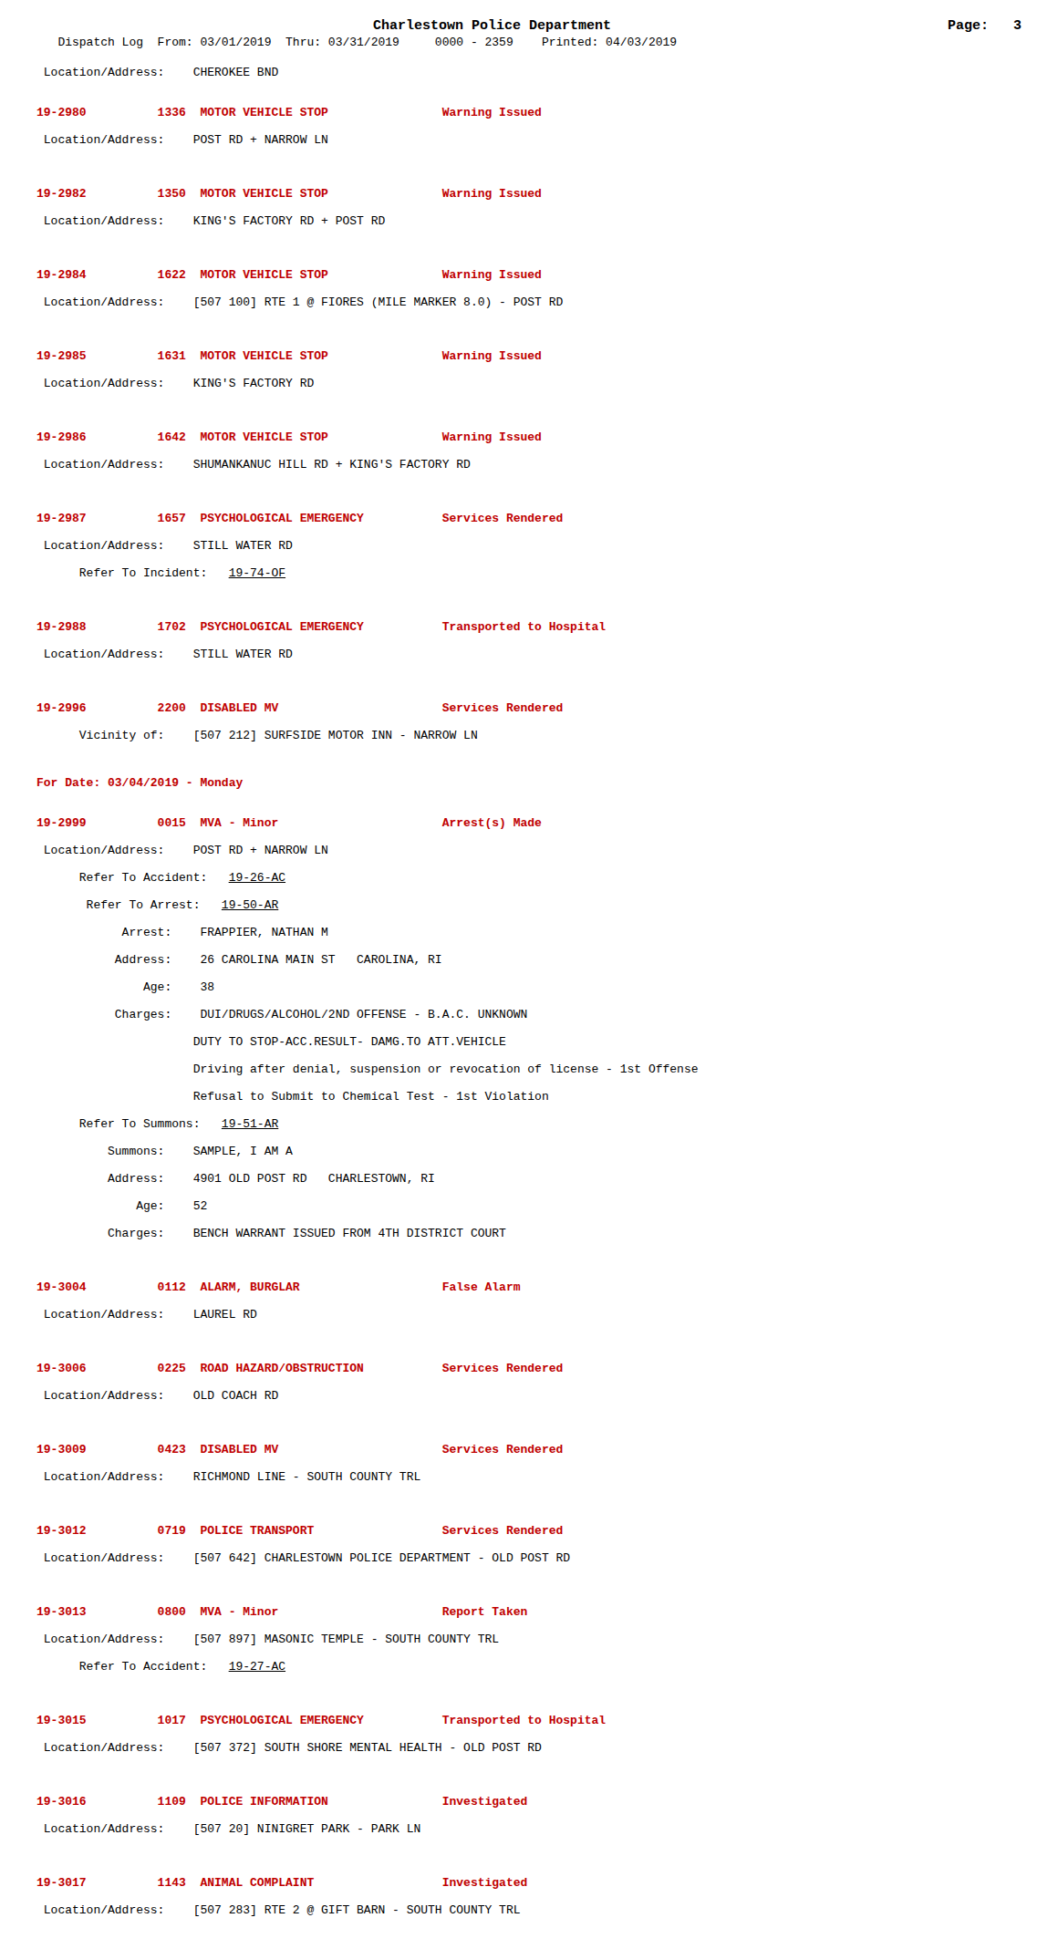Charlestown Police DepartmentPage: 3
Dispatch Log From: 03/01/2019 Thru: 03/31/2019 0000 - 2359 Printed: 04/03/2019
Location/Address: CHEROKEE BND
19-2980 1336 MOTOR VEHICLE STOP Warning Issued
Location/Address: POST RD + NARROW LN
19-2982 1350 MOTOR VEHICLE STOP Warning Issued
Location/Address: KING'S FACTORY RD + POST RD
19-2984 1622 MOTOR VEHICLE STOP Warning Issued
Location/Address: [507 100] RTE 1 @ FIORES (MILE MARKER 8.0) - POST RD
19-2985 1631 MOTOR VEHICLE STOP Warning Issued
Location/Address: KING'S FACTORY RD
19-2986 1642 MOTOR VEHICLE STOP Warning Issued
Location/Address: SHUMANKANUC HILL RD + KING'S FACTORY RD
19-2987 1657 PSYCHOLOGICAL EMERGENCY Services Rendered
Location/Address: STILL WATER RD
Refer To Incident: 19-74-OF
19-2988 1702 PSYCHOLOGICAL EMERGENCY Transported to Hospital
Location/Address: STILL WATER RD
19-2996 2200 DISABLED MV Services Rendered
Vicinity of: [507 212] SURFSIDE MOTOR INN - NARROW LN
For Date: 03/04/2019 - Monday
19-2999 0015 MVA - Minor Arrest(s) Made
Location/Address: POST RD + NARROW LN
Refer To Accident: 19-26-AC
Refer To Arrest: 19-50-AR
Arrest: FRAPPIER, NATHAN M
Address: 26 CAROLINA MAIN ST CAROLINA, RI
Age: 38
Charges: DUI/DRUGS/ALCOHOL/2ND OFFENSE - B.A.C. UNKNOWN
DUTY TO STOP-ACC.RESULT- DAMG.TO ATT.VEHICLE
Driving after denial, suspension or revocation of license - 1st Offense
Refusal to Submit to Chemical Test - 1st Violation
Refer To Summons: 19-51-AR
Summons: SAMPLE, I AM A
Address: 4901 OLD POST RD CHARLESTOWN, RI
Age: 52
Charges: BENCH WARRANT ISSUED FROM 4TH DISTRICT COURT
19-3004 0112 ALARM, BURGLAR False Alarm
Location/Address: LAUREL RD
19-3006 0225 ROAD HAZARD/OBSTRUCTION Services Rendered
Location/Address: OLD COACH RD
19-3009 0423 DISABLED MV Services Rendered
Location/Address: RICHMOND LINE - SOUTH COUNTY TRL
19-3012 0719 POLICE TRANSPORT Services Rendered
Location/Address: [507 642] CHARLESTOWN POLICE DEPARTMENT - OLD POST RD
19-3013 0800 MVA - Minor Report Taken
Location/Address: [507 897] MASONIC TEMPLE - SOUTH COUNTY TRL
Refer To Accident: 19-27-AC
19-3015 1017 PSYCHOLOGICAL EMERGENCY Transported to Hospital
Location/Address: [507 372] SOUTH SHORE MENTAL HEALTH - OLD POST RD
19-3016 1109 POLICE INFORMATION Investigated
Location/Address: [507 20] NINIGRET PARK - PARK LN
19-3017 1143 ANIMAL COMPLAINT Investigated
Location/Address: [507 283] RTE 2 @ GIFT BARN - SOUTH COUNTY TRL